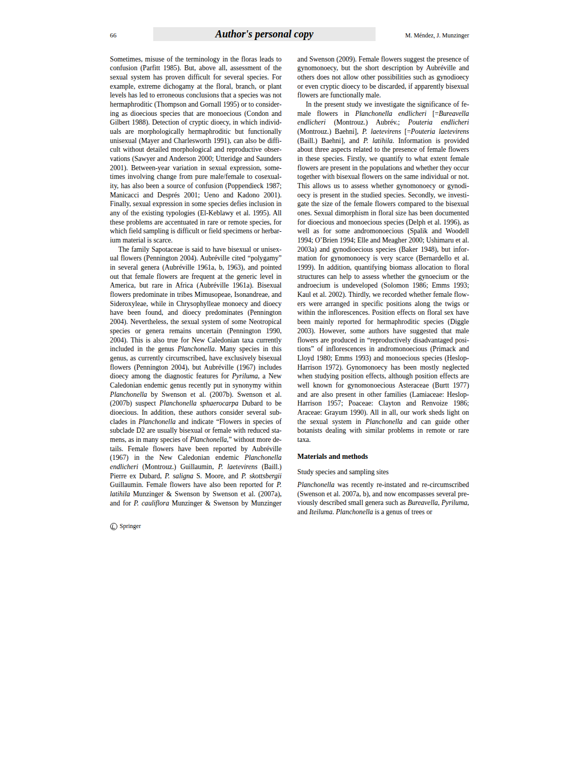66
Author's personal copy
M. Méndez, J. Munzinger
Sometimes, misuse of the terminology in the floras leads to confusion (Parfitt 1985). But, above all, assessment of the sexual system has proven difficult for several species. For example, extreme dichogamy at the floral, branch, or plant levels has led to erroneous conclusions that a species was not hermaphroditic (Thompson and Gornall 1995) or to considering as dioecious species that are monoecious (Condon and Gilbert 1988). Detection of cryptic dioecy, in which individuals are morphologically hermaphroditic but functionally unisexual (Mayer and Charlesworth 1991), can also be difficult without detailed morphological and reproductive observations (Sawyer and Anderson 2000; Utteridge and Saunders 2001). Between-year variation in sexual expression, sometimes involving change from pure male/female to cosexuality, has also been a source of confusion (Poppendieck 1987; Manicacci and Després 2001; Ueno and Kadono 2001). Finally, sexual expression in some species defies inclusion in any of the existing typologies (El-Keblawy et al. 1995). All these problems are accentuated in rare or remote species, for which field sampling is difficult or field specimens or herbarium material is scarce.
The family Sapotaceae is said to have bisexual or unisexual flowers (Pennington 2004). Aubréville cited “polygamy” in several genera (Aubréville 1961a, b, 1963), and pointed out that female flowers are frequent at the generic level in America, but rare in Africa (Aubréville 1961a). Bisexual flowers predominate in tribes Mimusopeae, Isonandreae, and Sideroxyleae, while in Chrysophylleae monoecy and dioecy have been found, and dioecy predominates (Pennington 2004). Nevertheless, the sexual system of some Neotropical species or genera remains uncertain (Pennington 1990, 2004). This is also true for New Caledonian taxa currently included in the genus Planchonella. Many species in this genus, as currently circumscribed, have exclusively bisexual flowers (Pennington 2004), but Aubréville (1967) includes dioecy among the diagnostic features for Pyriluma, a New Caledonian endemic genus recently put in synonymy within Planchonella by Swenson et al. (2007b). Swenson et al. (2007b) suspect Planchonella sphaerocarpa Dubard to be dioecious. In addition, these authors consider several subclades in Planchonella and indicate “Flowers in species of subclade D2 are usually bisexual or female with reduced stamens, as in many species of Planchonella,” without more details. Female flowers have been reported by Aubréville (1967) in the New Caledonian endemic Planchonella endlicheri (Montrouz.) Guillaumin, P. laetevirens (Baill.) Pierre ex Dubard, P. saligna S. Moore, and P. skottsbergii Guillaumin. Female flowers have also been reported for P. latihila Munzinger & Swenson by Swenson et al. (2007a), and for P. cauliflora Munzinger & Swenson by Munzinger and Swenson (2009). Female flowers suggest the presence of gynomonoecy, but the short description by Aubréville and others does not allow other possibilities such as gynodioecy or even cryptic dioecy to be discarded, if apparently bisexual flowers are functionally male.
In the present study we investigate the significance of female flowers in Planchonella endlicheri [=Bureavella endlicheri (Montrouz.) Aubrév.; Pouteria endlicheri (Montrouz.) Baehni], P. laetevirens [=Pouteria laetevirens (Baill.) Baehni], and P. latihila. Information is provided about three aspects related to the presence of female flowers in these species. Firstly, we quantify to what extent female flowers are present in the populations and whether they occur together with bisexual flowers on the same individual or not. This allows us to assess whether gynomonoecy or gynodioecy is present in the studied species. Secondly, we investigate the size of the female flowers compared to the bisexual ones. Sexual dimorphism in floral size has been documented for dioecious and monoecious species (Delph et al. 1996), as well as for some andromonoecious (Spalik and Woodell 1994; O’Brien 1994; Elle and Meagher 2000; Ushimaru et al. 2003a) and gynodioecious species (Baker 1948), but information for gynomonoecy is very scarce (Bernardello et al. 1999). In addition, quantifying biomass allocation to floral structures can help to assess whether the gynoecium or the androecium is undeveloped (Solomon 1986; Emms 1993; Kaul et al. 2002). Thirdly, we recorded whether female flowers were arranged in specific positions along the twigs or within the inflorescences. Position effects on floral sex have been mainly reported for hermaphroditic species (Diggle 2003). However, some authors have suggested that male flowers are produced in “reproductively disadvantaged positions” of inflorescences in andromonoecious (Primack and Lloyd 1980; Emms 1993) and monoecious species (Heslop-Harrison 1972). Gynomonoecy has been mostly neglected when studying position effects, although position effects are well known for gynomonoecious Asteraceae (Burtt 1977) and are also present in other families (Lamiaceae: Heslop-Harrison 1957; Poaceae: Clayton and Renvoize 1986; Araceae: Grayum 1990). All in all, our work sheds light on the sexual system in Planchonella and can guide other botanists dealing with similar problems in remote or rare taxa.
Materials and methods
Study species and sampling sites
Planchonella was recently re-instated and re-circumscribed (Swenson et al. 2007a, b), and now encompasses several previously described small genera such as Bureavella, Pyriluma, and Iteiluma. Planchonella is a genus of trees or
Springer